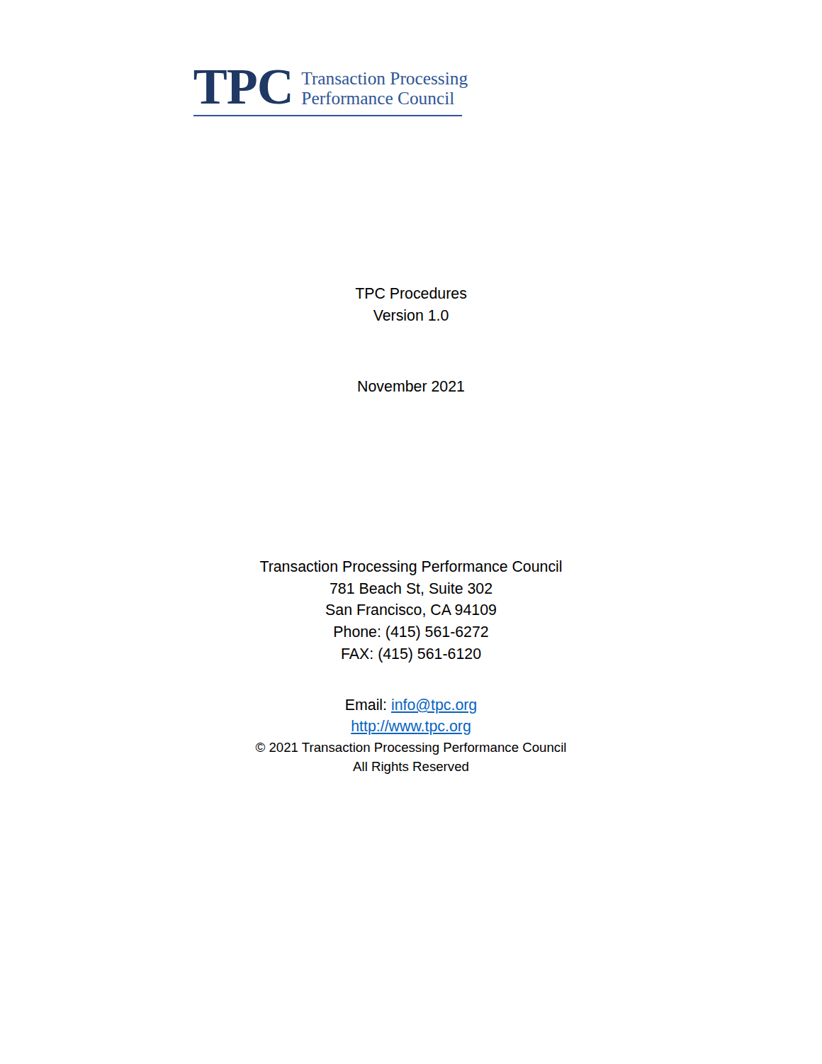TPC
Transaction Processing
Performance Council
TPC Procedures
Version 1.0
November 2021
Transaction Processing Performance Council
781 Beach St, Suite 302
San Francisco, CA 94109
Phone: (415) 561-6272
FAX: (415) 561-6120
Email: info@tpc.org
http://www.tpc.org
© 2021 Transaction Processing Performance Council
All Rights Reserved